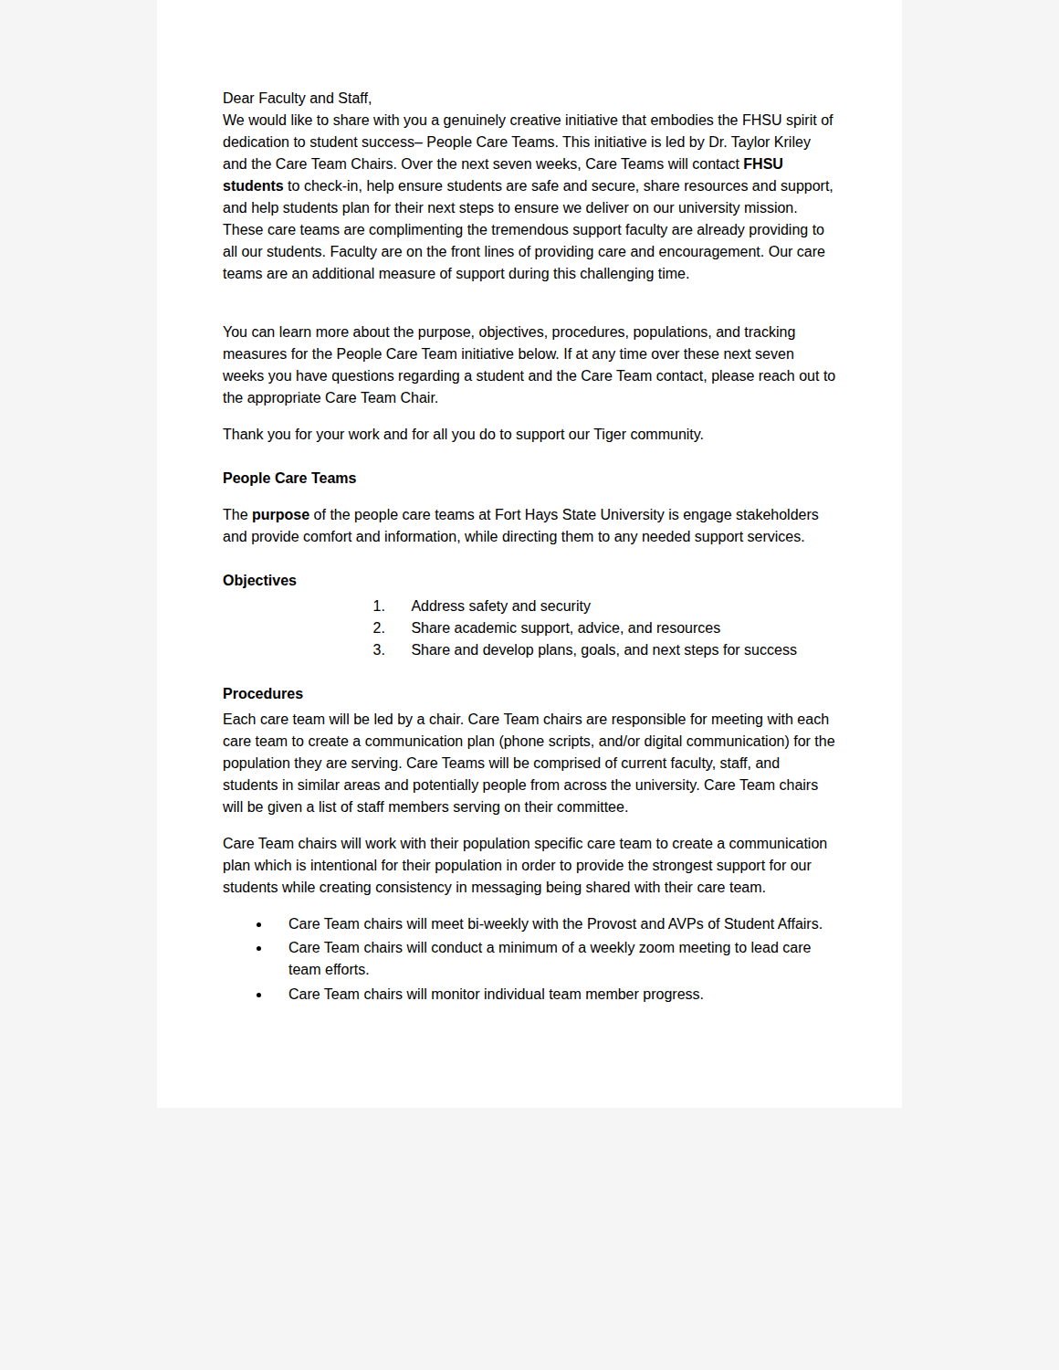Dear Faculty and Staff,
We would like to share with you a genuinely creative initiative that embodies the FHSU spirit of dedication to student success– People Care Teams. This initiative is led by Dr. Taylor Kriley and the Care Team Chairs. Over the next seven weeks, Care Teams will contact FHSU students to check-in, help ensure students are safe and secure, share resources and support, and help students plan for their next steps to ensure we deliver on our university mission. These care teams are complimenting the tremendous support faculty are already providing to all our students. Faculty are on the front lines of providing care and encouragement. Our care teams are an additional measure of support during this challenging time.
You can learn more about the purpose, objectives, procedures, populations, and tracking measures for the People Care Team initiative below. If at any time over these next seven weeks you have questions regarding a student and the Care Team contact, please reach out to the appropriate Care Team Chair.
Thank you for your work and for all you do to support our Tiger community.
People Care Teams
The purpose of the people care teams at Fort Hays State University is engage stakeholders and provide comfort and information, while directing them to any needed support services.
Objectives
Address safety and security
Share academic support, advice, and resources
Share and develop plans, goals, and next steps for success
Procedures
Each care team will be led by a chair. Care Team chairs are responsible for meeting with each care team to create a communication plan (phone scripts, and/or digital communication) for the population they are serving. Care Teams will be comprised of current faculty, staff, and students in similar areas and potentially people from across the university. Care Team chairs will be given a list of staff members serving on their committee.
Care Team chairs will work with their population specific care team to create a communication plan which is intentional for their population in order to provide the strongest support for our students while creating consistency in messaging being shared with their care team.
Care Team chairs will meet bi-weekly with the Provost and AVPs of Student Affairs.
Care Team chairs will conduct a minimum of a weekly zoom meeting to lead care team efforts.
Care Team chairs will monitor individual team member progress.